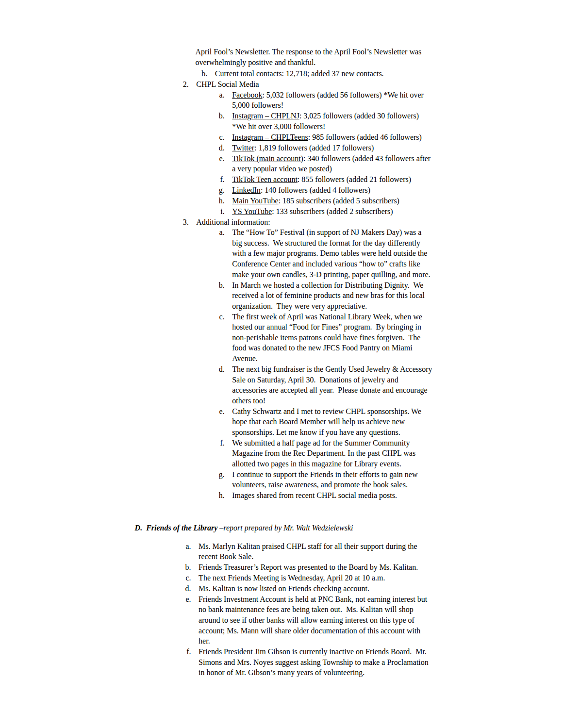April Fool’s Newsletter. The response to the April Fool’s Newsletter was overwhelmingly positive and thankful.
Current total contacts: 12,718; added 37 new contacts.
CHPL Social Media
Facebook: 5,032 followers (added 56 followers) *We hit over 5,000 followers!
Instagram – CHPLNJ: 3,025 followers (added 30 followers) *We hit over 3,000 followers!
Instagram – CHPLTeens: 985 followers (added 46 followers)
Twitter: 1,819 followers (added 17 followers)
TikTok (main account): 340 followers (added 43 followers after a very popular video we posted)
TikTok Teen account: 855 followers (added 21 followers)
LinkedIn: 140 followers (added 4 followers)
Main YouTube: 185 subscribers (added 5 subscribers)
YS YouTube: 133 subscribers (added 2 subscribers)
Additional information:
The “How To” Festival (in support of NJ Makers Day) was a big success. We structured the format for the day differently with a few major programs. Demo tables were held outside the Conference Center and included various “how to” crafts like make your own candles, 3-D printing, paper quilling, and more.
In March we hosted a collection for Distributing Dignity. We received a lot of feminine products and new bras for this local organization. They were very appreciative.
The first week of April was National Library Week, when we hosted our annual “Food for Fines” program. By bringing in non-perishable items patrons could have fines forgiven. The food was donated to the new JFCS Food Pantry on Miami Avenue.
The next big fundraiser is the Gently Used Jewelry & Accessory Sale on Saturday, April 30. Donations of jewelry and accessories are accepted all year. Please donate and encourage others too!
Cathy Schwartz and I met to review CHPL sponsorships. We hope that each Board Member will help us achieve new sponsorships. Let me know if you have any questions.
We submitted a half page ad for the Summer Community Magazine from the Rec Department. In the past CHPL was allotted two pages in this magazine for Library events.
I continue to support the Friends in their efforts to gain new volunteers, raise awareness, and promote the book sales.
Images shared from recent CHPL social media posts.
D. Friends of the Library –report prepared by Mr. Walt Wedzielewski
Ms. Marlyn Kalitan praised CHPL staff for all their support during the recent Book Sale.
Friends Treasurer’s Report was presented to the Board by Ms. Kalitan.
The next Friends Meeting is Wednesday, April 20 at 10 a.m.
Ms. Kalitan is now listed on Friends checking account.
Friends Investment Account is held at PNC Bank, not earning interest but no bank maintenance fees are being taken out. Ms. Kalitan will shop around to see if other banks will allow earning interest on this type of account; Ms. Mann will share older documentation of this account with her.
Friends President Jim Gibson is currently inactive on Friends Board. Mr. Simons and Mrs. Noyes suggest asking Township to make a Proclamation in honor of Mr. Gibson’s many years of volunteering.